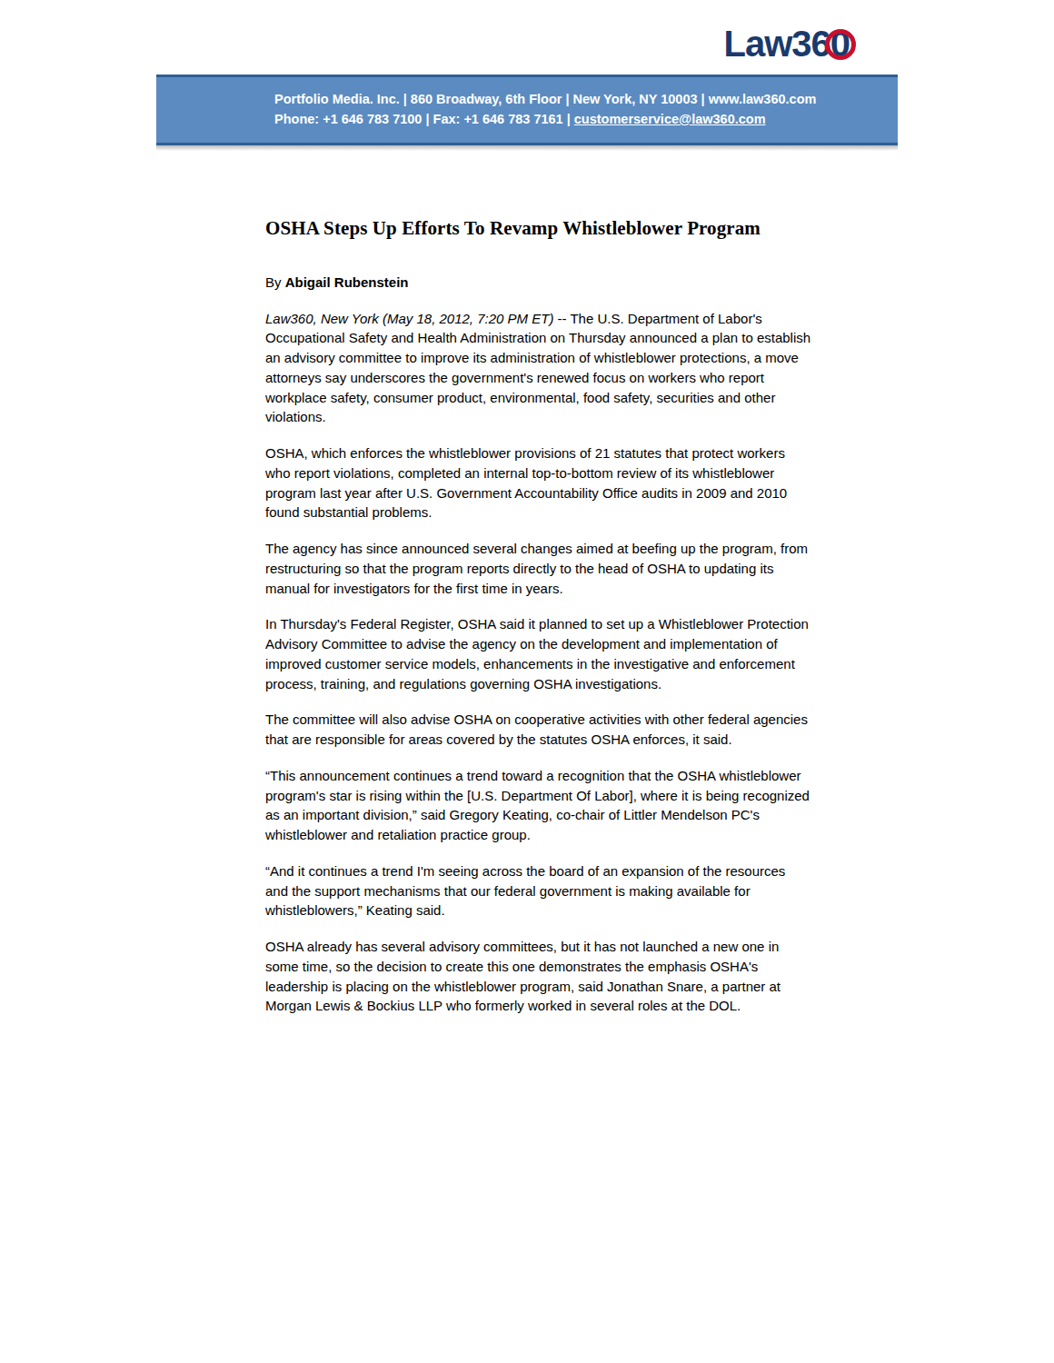Law360
Portfolio Media. Inc. | 860 Broadway, 6th Floor | New York, NY 10003 | www.law360.com
Phone: +1 646 783 7100 | Fax: +1 646 783 7161 | customerservice@law360.com
OSHA Steps Up Efforts To Revamp Whistleblower Program
By Abigail Rubenstein
Law360, New York (May 18, 2012, 7:20 PM ET) -- The U.S. Department of Labor's Occupational Safety and Health Administration on Thursday announced a plan to establish an advisory committee to improve its administration of whistleblower protections, a move attorneys say underscores the government's renewed focus on workers who report workplace safety, consumer product, environmental, food safety, securities and other violations.
OSHA, which enforces the whistleblower provisions of 21 statutes that protect workers who report violations, completed an internal top-to-bottom review of its whistleblower program last year after U.S. Government Accountability Office audits in 2009 and 2010 found substantial problems.
The agency has since announced several changes aimed at beefing up the program, from restructuring so that the program reports directly to the head of OSHA to updating its manual for investigators for the first time in years.
In Thursday's Federal Register, OSHA said it planned to set up a Whistleblower Protection Advisory Committee to advise the agency on the development and implementation of improved customer service models, enhancements in the investigative and enforcement process, training, and regulations governing OSHA investigations.
The committee will also advise OSHA on cooperative activities with other federal agencies that are responsible for areas covered by the statutes OSHA enforces, it said.
“This announcement continues a trend toward a recognition that the OSHA whistleblower program's star is rising within the [U.S. Department Of Labor], where it is being recognized as an important division,” said Gregory Keating, co-chair of Littler Mendelson PC's whistleblower and retaliation practice group.
“And it continues a trend I'm seeing across the board of an expansion of the resources and the support mechanisms that our federal government is making available for whistleblowers,” Keating said.
OSHA already has several advisory committees, but it has not launched a new one in some time, so the decision to create this one demonstrates the emphasis OSHA's leadership is placing on the whistleblower program, said Jonathan Snare, a partner at Morgan Lewis & Bockius LLP who formerly worked in several roles at the DOL.